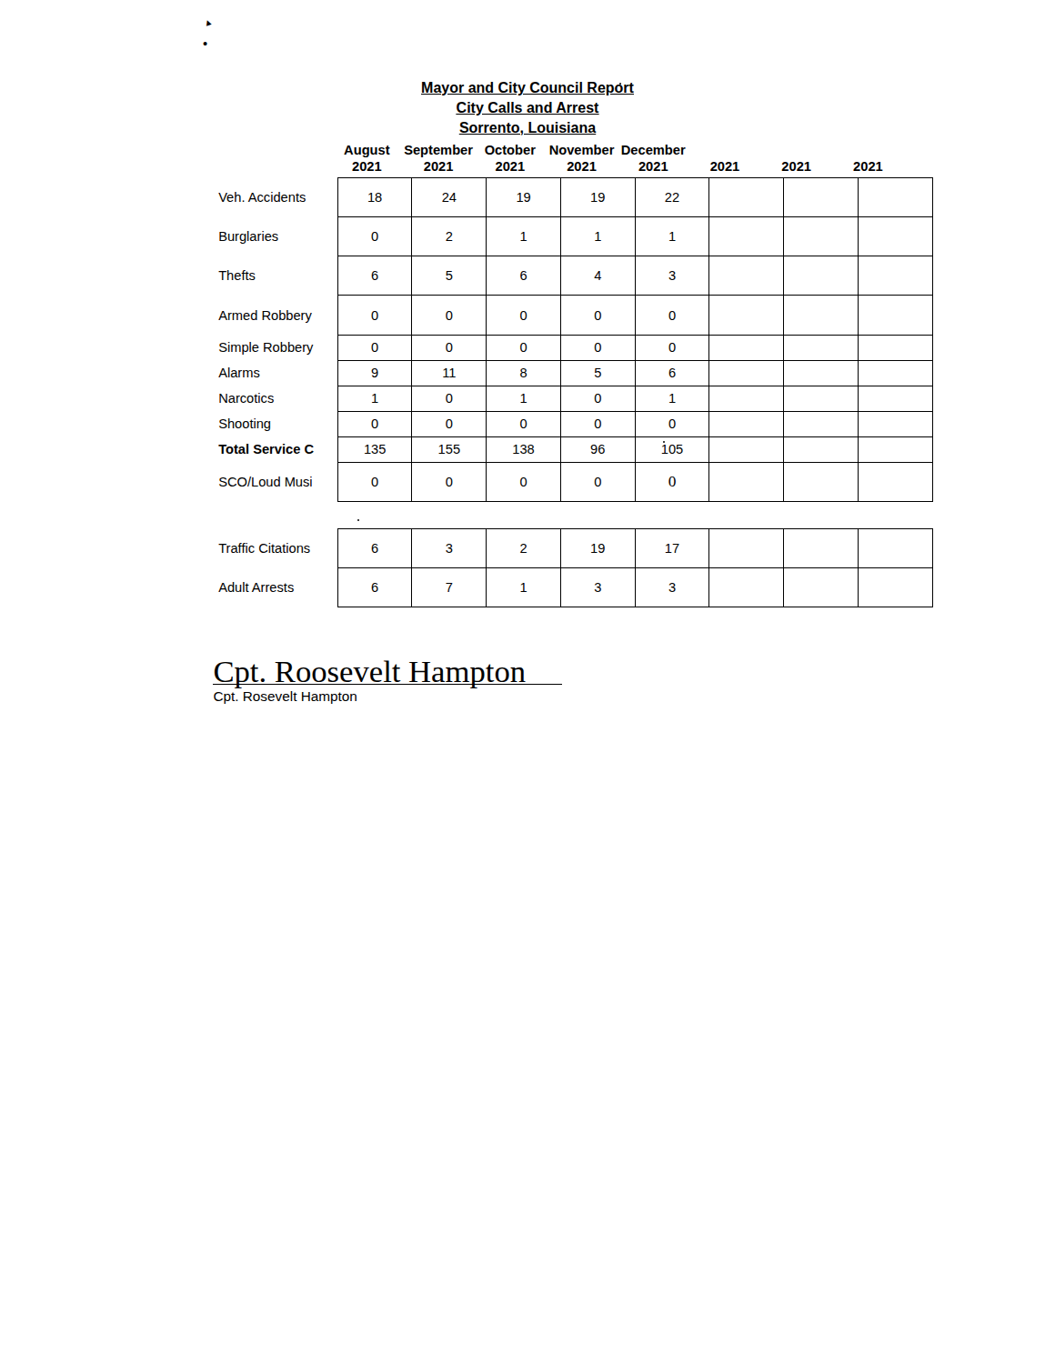▴ •
Mayor and City Council Report
City Calls and Arrest
Sorrento, Louisiana
| | August | September | October | November | December | | | |
| | 2021 | 2021 | 2021 | 2021 | 2021 | 2021 | 2021 | 2021 |
| Veh. Accidents | 18 | 24 | 19 | 19 | 22 | | | |
| Burglaries | 0 | 2 | 1 | 1 | 1 | | | |
| Thefts | 6 | 5 | 6 | 4 | 3 | | | |
| Armed Robbery | 0 | 0 | 0 | 0 | 0 | | | |
| Simple Robbery | 0 | 0 | 0 | 0 | 0 | | | |
| Alarms | 9 | 11 | 8 | 5 | 6 | | | |
| Narcotics | 1 | 0 | 1 | 0 | 1 | | | |
| Shooting | 0 | 0 | 0 | 0 | 0 | | | |
| Total Service C | 135 | 155 | 138 | 96 | 105 | | | |
| SCO/Loud Musi | 0 | 0 | 0 | 0 | 0 | | | |
| Traffic Citations | 6 | 3 | 2 | 19 | 17 | | | |
| Adult Arrests | 6 | 7 | 1 | 3 | 3 | | | |
Cpt. Roosevelt Hampton
Cpt. Rosevelt Hampton